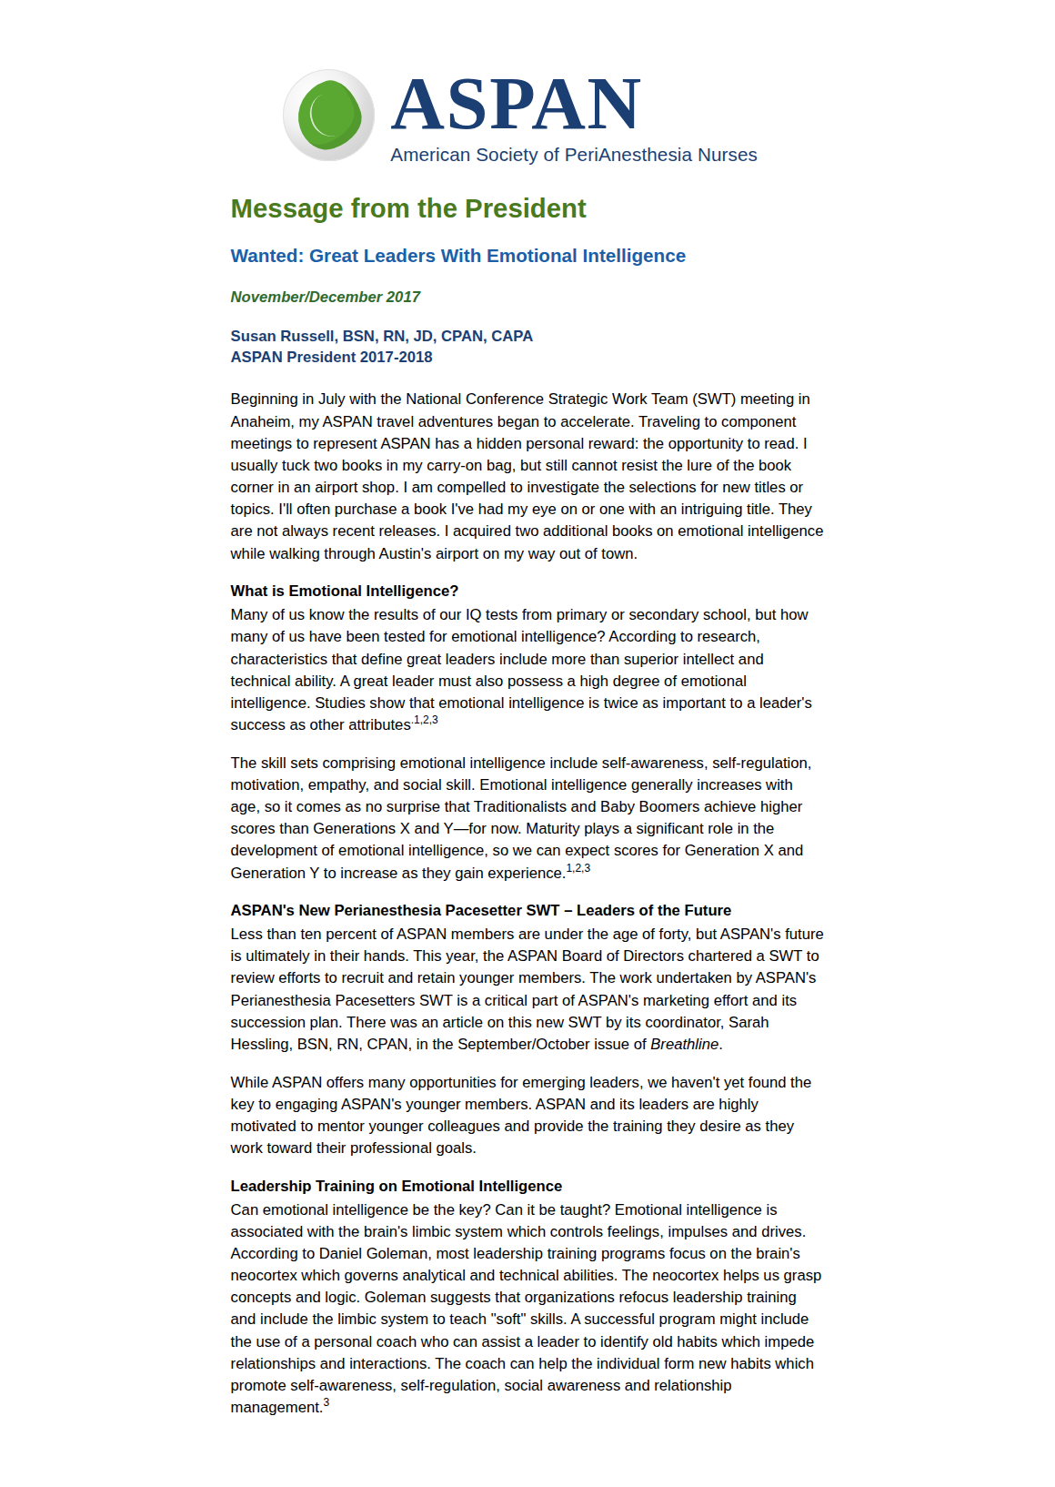ASPAN American Society of PeriAnesthesia Nurses
Message from the President
Wanted: Great Leaders With Emotional Intelligence
November/December 2017
Susan Russell, BSN, RN, JD, CPAN, CAPA
ASPAN President 2017-2018
Beginning in July with the National Conference Strategic Work Team (SWT) meeting in Anaheim, my ASPAN travel adventures began to accelerate. Traveling to component meetings to represent ASPAN has a hidden personal reward: the opportunity to read. I usually tuck two books in my carry-on bag, but still cannot resist the lure of the book corner in an airport shop. I am compelled to investigate the selections for new titles or topics. I'll often purchase a book I've had my eye on or one with an intriguing title. They are not always recent releases. I acquired two additional books on emotional intelligence while walking through Austin's airport on my way out of town.
What is Emotional Intelligence?
Many of us know the results of our IQ tests from primary or secondary school, but how many of us have been tested for emotional intelligence? According to research, characteristics that define great leaders include more than superior intellect and technical ability. A great leader must also possess a high degree of emotional intelligence. Studies show that emotional intelligence is twice as important to a leader's success as other attributes.1,2,3
The skill sets comprising emotional intelligence include self-awareness, self-regulation, motivation, empathy, and social skill. Emotional intelligence generally increases with age, so it comes as no surprise that Traditionalists and Baby Boomers achieve higher scores than Generations X and Y—for now. Maturity plays a significant role in the development of emotional intelligence, so we can expect scores for Generation X and Generation Y to increase as they gain experience.1,2,3
ASPAN's New Perianesthesia Pacesetter SWT – Leaders of the Future
Less than ten percent of ASPAN members are under the age of forty, but ASPAN's future is ultimately in their hands. This year, the ASPAN Board of Directors chartered a SWT to review efforts to recruit and retain younger members. The work undertaken by ASPAN's Perianesthesia Pacesetters SWT is a critical part of ASPAN's marketing effort and its succession plan. There was an article on this new SWT by its coordinator, Sarah Hessling, BSN, RN, CPAN, in the September/October issue of Breathline.
While ASPAN offers many opportunities for emerging leaders, we haven't yet found the key to engaging ASPAN's younger members. ASPAN and its leaders are highly motivated to mentor younger colleagues and provide the training they desire as they work toward their professional goals.
Leadership Training on Emotional Intelligence
Can emotional intelligence be the key? Can it be taught? Emotional intelligence is associated with the brain's limbic system which controls feelings, impulses and drives. According to Daniel Goleman, most leadership training programs focus on the brain's neocortex which governs analytical and technical abilities. The neocortex helps us grasp concepts and logic. Goleman suggests that organizations refocus leadership training and include the limbic system to teach "soft" skills. A successful program might include the use of a personal coach who can assist a leader to identify old habits which impede relationships and interactions. The coach can help the individual form new habits which promote self-awareness, self-regulation, social awareness and relationship management.3